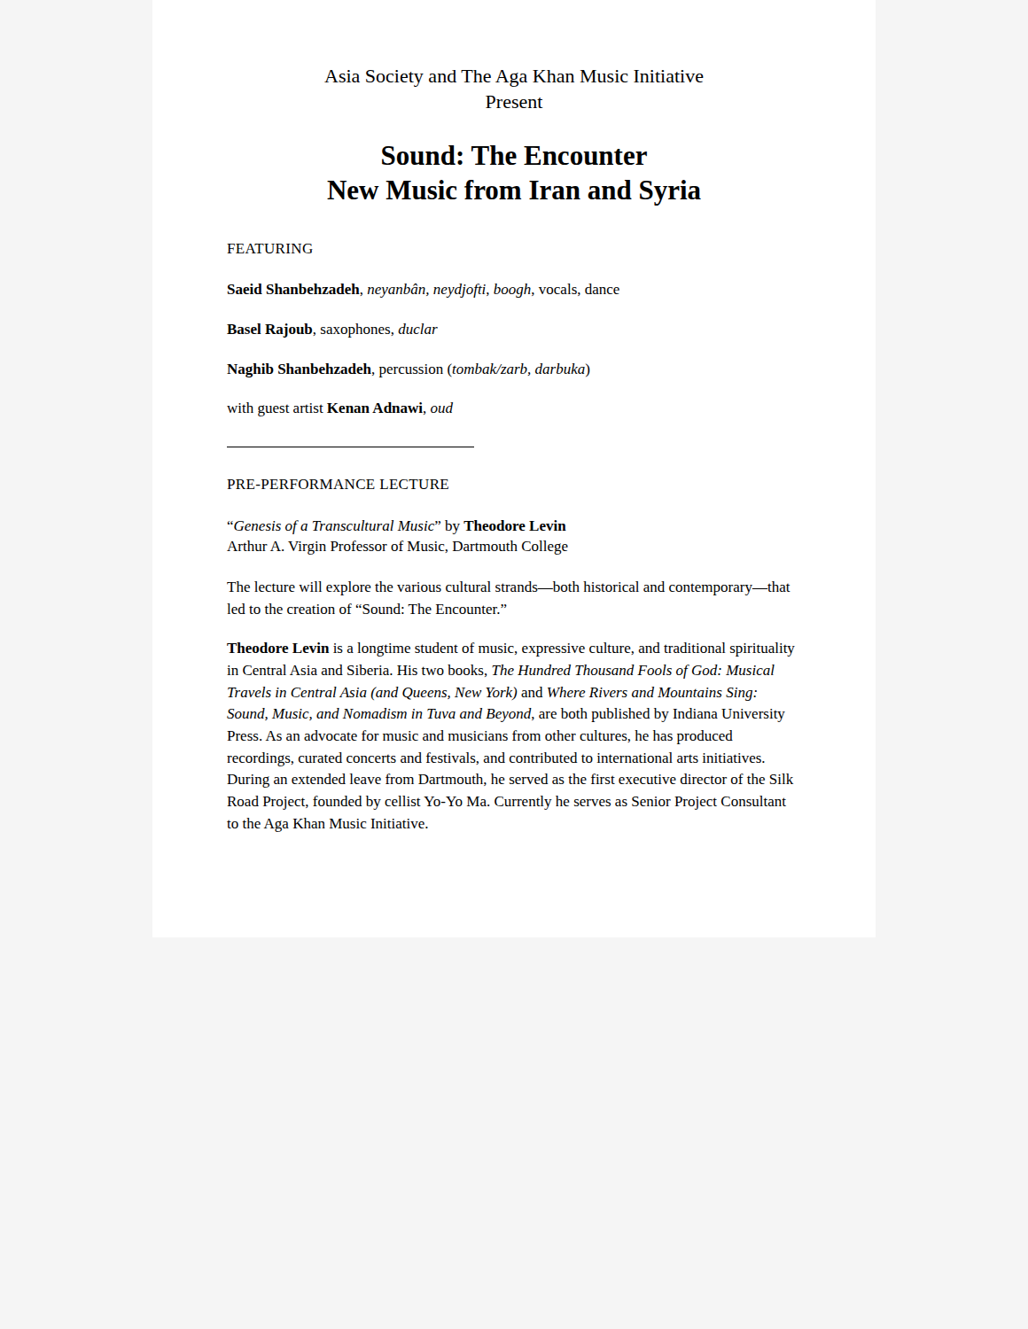Asia Society and The Aga Khan Music Initiative
Present
Sound: The Encounter
New Music from Iran and Syria
FEATURING
Saeid Shanbehzadeh, neyanbân, neydjofti, boogh, vocals, dance
Basel Rajoub, saxophones, duclar
Naghib Shanbehzadeh, percussion (tombak/zarb, darbuka)
with guest artist Kenan Adnawi, oud
PRE-PERFORMANCE LECTURE
“Genesis of a Transcultural Music” by Theodore Levin
Arthur A. Virgin Professor of Music, Dartmouth College
The lecture will explore the various cultural strands—both historical and contemporary—that led to the creation of “Sound: The Encounter.”
Theodore Levin is a longtime student of music, expressive culture, and traditional spirituality in Central Asia and Siberia. His two books, The Hundred Thousand Fools of God: Musical Travels in Central Asia (and Queens, New York) and Where Rivers and Mountains Sing: Sound, Music, and Nomadism in Tuva and Beyond, are both published by Indiana University Press. As an advocate for music and musicians from other cultures, he has produced recordings, curated concerts and festivals, and contributed to international arts initiatives. During an extended leave from Dartmouth, he served as the first executive director of the Silk Road Project, founded by cellist Yo-Yo Ma. Currently he serves as Senior Project Consultant to the Aga Khan Music Initiative.